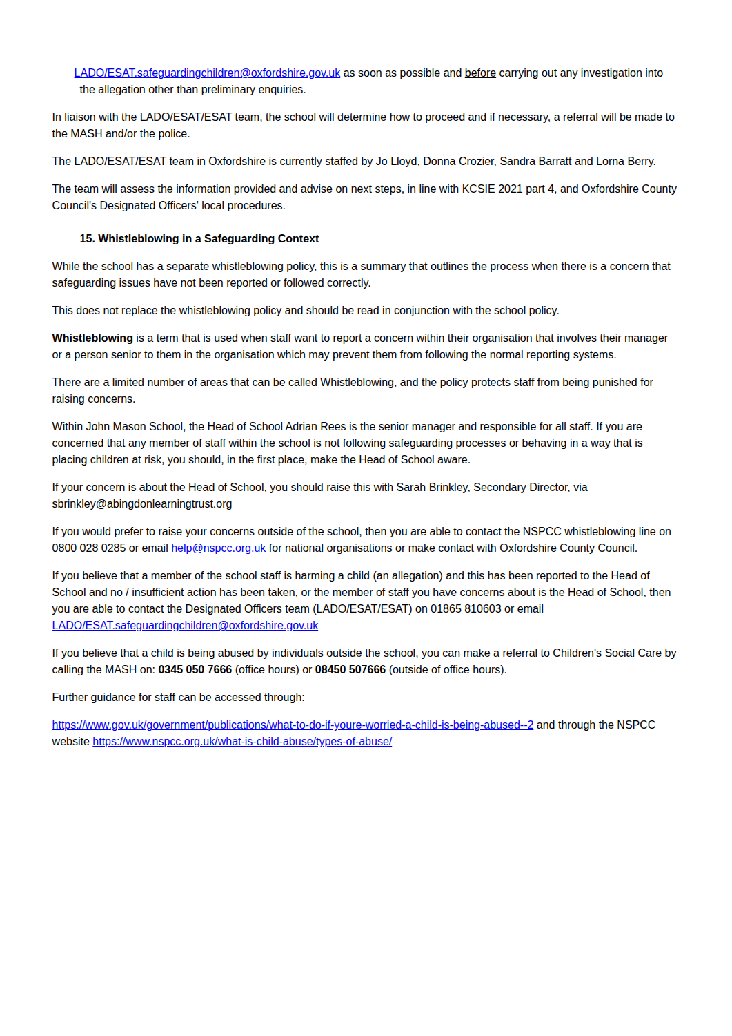LADO/ESAT.safeguardingchildren@oxfordshire.gov.uk as soon as possible and before carrying out any investigation into the allegation other than preliminary enquiries.
In liaison with the LADO/ESAT/ESAT team, the school will determine how to proceed and if necessary, a referral will be made to the MASH and/or the police.
The LADO/ESAT/ESAT team in Oxfordshire is currently staffed by Jo Lloyd, Donna Crozier, Sandra Barratt and Lorna Berry.
The team will assess the information provided and advise on next steps, in line with KCSIE 2021 part 4, and Oxfordshire County Council's Designated Officers' local procedures.
15. Whistleblowing in a Safeguarding Context
While the school has a separate whistleblowing policy, this is a summary that outlines the process when there is a concern that safeguarding issues have not been reported or followed correctly.
This does not replace the whistleblowing policy and should be read in conjunction with the school policy.
Whistleblowing is a term that is used when staff want to report a concern within their organisation that involves their manager or a person senior to them in the organisation which may prevent them from following the normal reporting systems.
There are a limited number of areas that can be called Whistleblowing, and the policy protects staff from being punished for raising concerns.
Within John Mason School, the Head of School Adrian Rees is the senior manager and responsible for all staff. If you are concerned that any member of staff within the school is not following safeguarding processes or behaving in a way that is placing children at risk, you should, in the first place, make the Head of School aware.
If your concern is about the Head of School, you should raise this with Sarah Brinkley, Secondary Director, via sbrinkley@abingdonlearningtrust.org
If you would prefer to raise your concerns outside of the school, then you are able to contact the NSPCC whistleblowing line on 0800 028 0285 or email help@nspcc.org.uk for national organisations or make contact with Oxfordshire County Council.
If you believe that a member of the school staff is harming a child (an allegation) and this has been reported to the Head of School and no / insufficient action has been taken, or the member of staff you have concerns about is the Head of School, then you are able to contact the Designated Officers team (LADO/ESAT/ESAT) on 01865 810603 or email LADO/ESAT.safeguardingchildren@oxfordshire.gov.uk
If you believe that a child is being abused by individuals outside the school, you can make a referral to Children's Social Care by calling the MASH on: 0345 050 7666 (office hours) or 08450 507666 (outside of office hours).
Further guidance for staff can be accessed through:
https://www.gov.uk/government/publications/what-to-do-if-youre-worried-a-child-is-being-abused--2 and through the NSPCC website https://www.nspcc.org.uk/what-is-child-abuse/types-of-abuse/